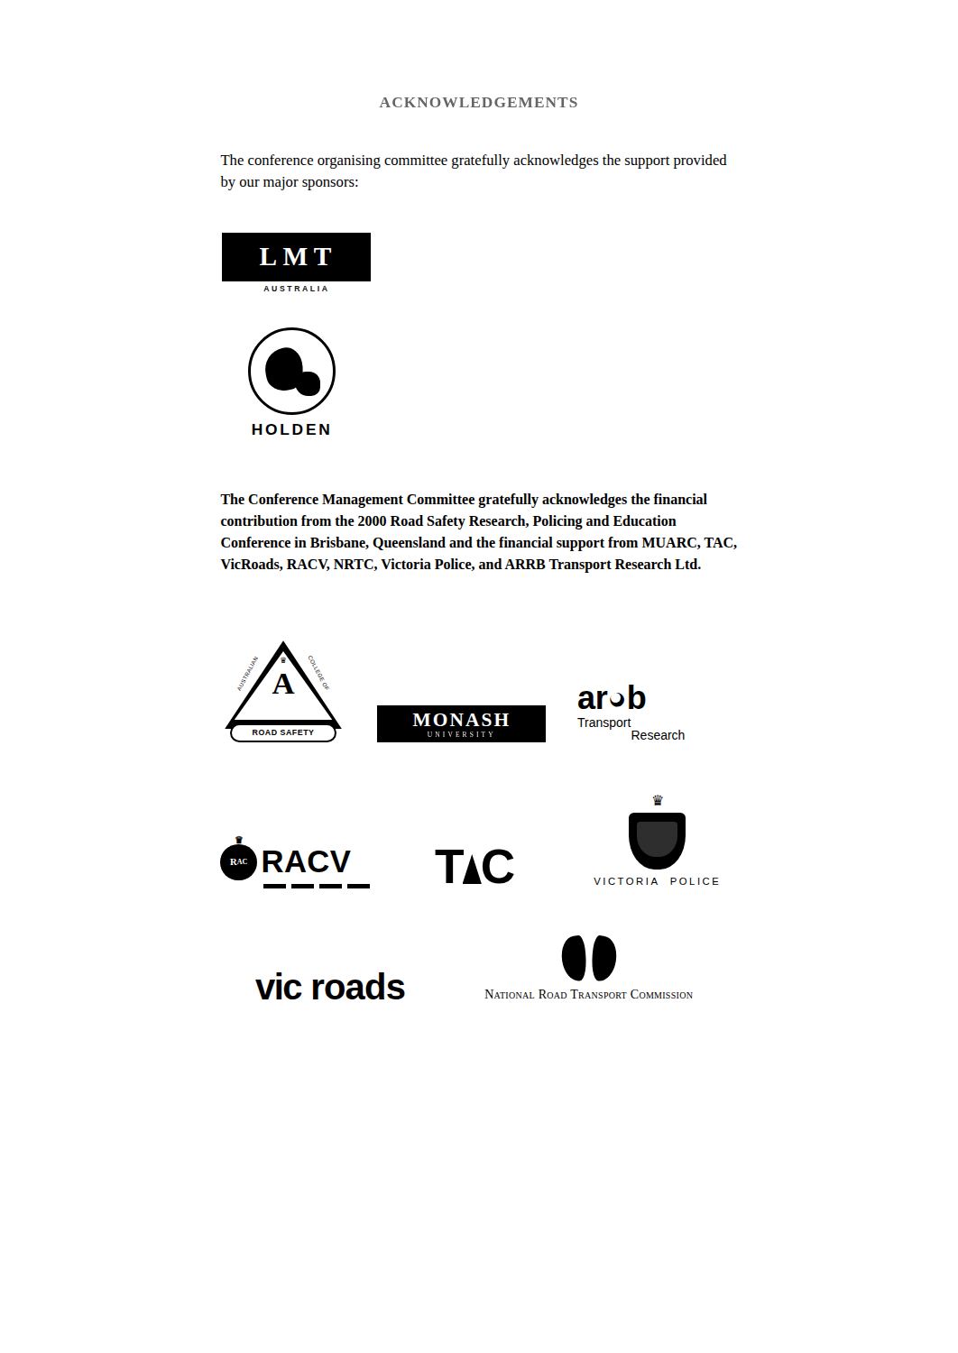ACKNOWLEDGEMENTS
The conference organising committee gratefully acknowledges the support provided by our major sponsors:
LMT
AUSTRALIA
HOLDEN
The Conference Management Committee gratefully acknowledges the financial contribution from the 2000 Road Safety Research, Policing and Education Conference in Brisbane, Queensland and the financial support from MUARC, TAC, VicRoads, RACV, NRTC, Victoria Police, and ARRB Transport Research Ltd.
♛
A
AUSTRALIAN
COLLEGE OF
ROAD SAFETY
MONASH
UNIVERSITY
ar●b
Transport
Research
♛RAC
RACV
T C
♛
VICTORIA POLICE
vic roads
National Road Transport Commission